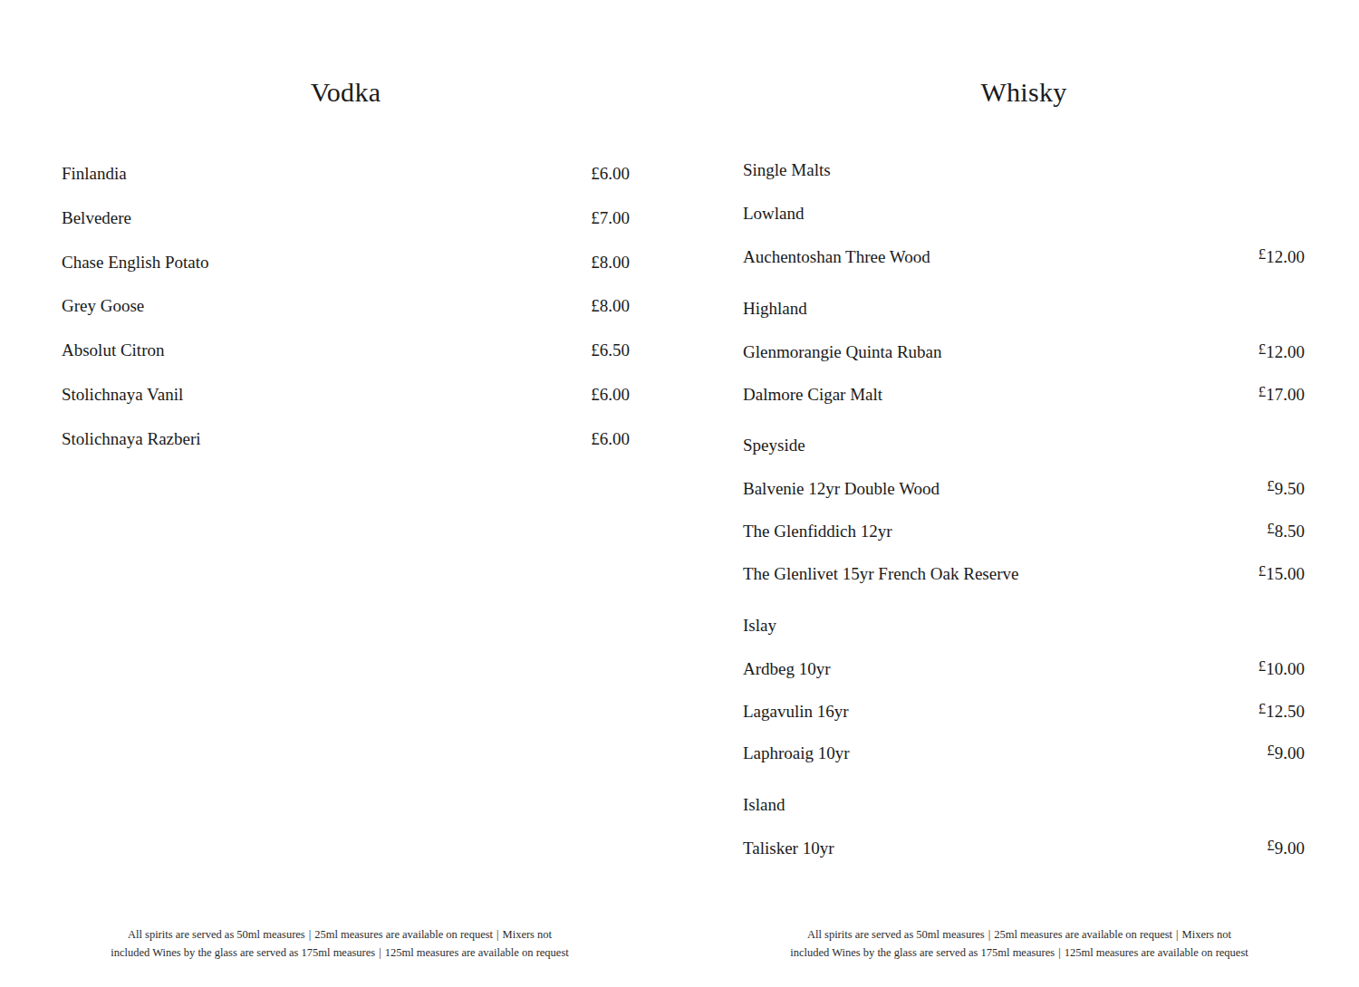Vodka
Finlandia£6.00
Belvedere£7.00
Chase English Potato£8.00
Grey Goose£8.00
Absolut Citron£6.50
Stolichnaya Vanil£6.00
Stolichnaya Razberi£6.00
All spirits are served as 50ml measures|25ml measures are available on request|Mixers not
included Wines by the glass are served as 175ml measures|125ml measures are available on request
Whisky
Single Malts
Lowland
Auchentoshan Three Wood£12.00
Highland
Glenmorangie Quinta Ruban£12.00
Dalmore Cigar Malt£17.00
Speyside
Balvenie 12yr Double Wood£9.50
The Glenfiddich 12yr£8.50
The Glenlivet 15yr French Oak Reserve£15.00
Islay
Ardbeg 10yr£10.00
Lagavulin 16yr£12.50
Laphroaig 10yr£9.00
Island
Talisker 10yr£9.00
All spirits are served as 50ml measures|25ml measures are available on request|Mixers not
included Wines by the glass are served as 175ml measures|125ml measures are available on request